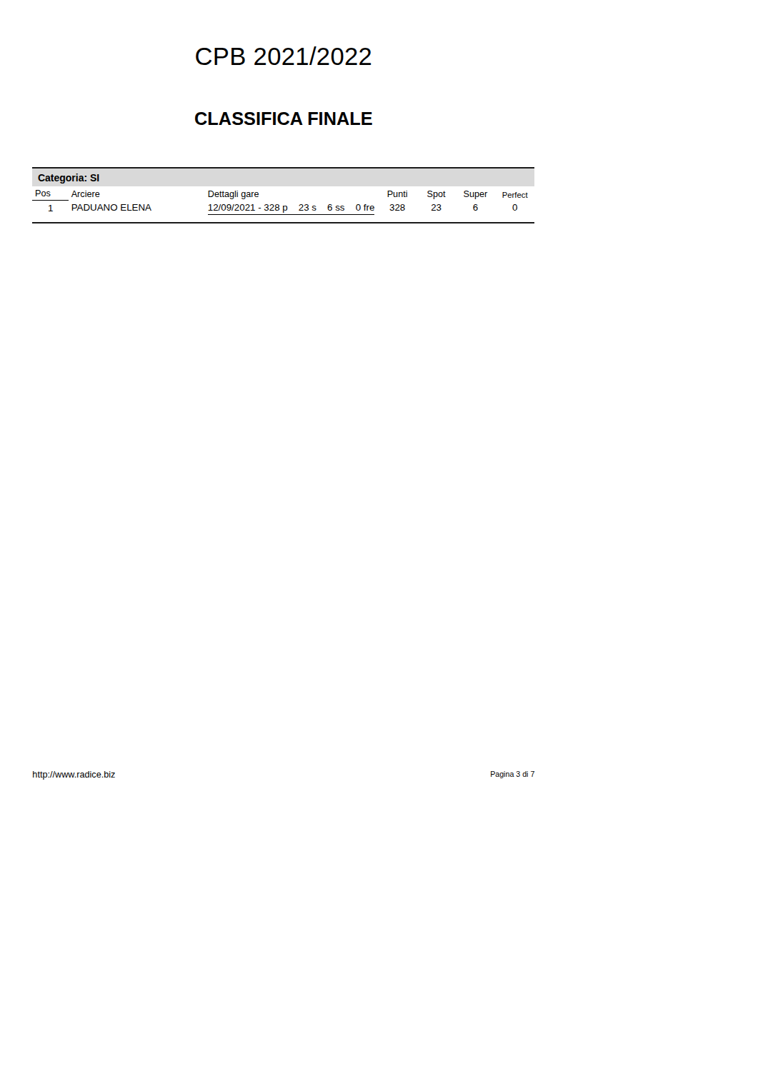CPB 2021/2022
CLASSIFICA FINALE
Categoria: SI
| Pos | Arciere | Dettagli gare | Punti | Spot | Super | Perfect |
| --- | --- | --- | --- | --- | --- | --- |
| 1 | PADUANO ELENA | 12/09/2021 - 328 p 23 s 6 ss 0 fre | 328 | 23 | 6 | 0 |
http://www.radice.biz Pagina 3 di 7